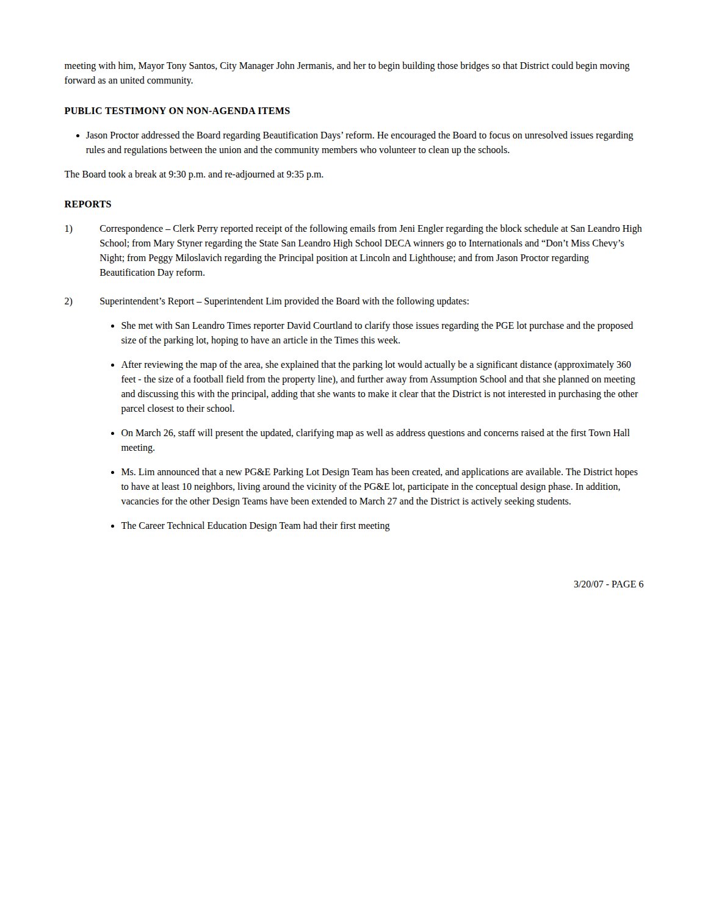meeting with him, Mayor Tony Santos, City Manager John Jermanis, and her to begin building those bridges so that District could begin moving forward as an united community.
PUBLIC TESTIMONY ON NON-AGENDA ITEMS
Jason Proctor addressed the Board regarding Beautification Days’ reform. He encouraged the Board to focus on unresolved issues regarding rules and regulations between the union and the community members who volunteer to clean up the schools.
The Board took a break at 9:30 p.m. and re-adjourned at 9:35 p.m.
REPORTS
1)
Correspondence – Clerk Perry reported receipt of the following emails from Jeni Engler regarding the block schedule at San Leandro High School; from Mary Styner regarding the State San Leandro High School DECA winners go to Internationals and “Don’t Miss Chevy’s Night; from Peggy Miloslavich regarding the Principal position at Lincoln and Lighthouse; and from Jason Proctor regarding Beautification Day reform.
2)
Superintendent’s Report – Superintendent Lim provided the Board with the following updates:
She met with San Leandro Times reporter David Courtland to clarify those issues regarding the PGE lot purchase and the proposed size of the parking lot, hoping to have an article in the Times this week.
After reviewing the map of the area, she explained that the parking lot would actually be a significant distance (approximately 360 feet - the size of a football field from the property line), and further away from Assumption School and that she planned on meeting and discussing this with the principal, adding that she wants to make it clear that the District is not interested in purchasing the other parcel closest to their school.
On March 26, staff will present the updated, clarifying map as well as address questions and concerns raised at the first Town Hall meeting.
Ms. Lim announced that a new PG&E Parking Lot Design Team has been created, and applications are available. The District hopes to have at least 10 neighbors, living around the vicinity of the PG&E lot, participate in the conceptual design phase. In addition, vacancies for the other Design Teams have been extended to March 27 and the District is actively seeking students.
The Career Technical Education Design Team had their first meeting
3/20/07 - PAGE 6